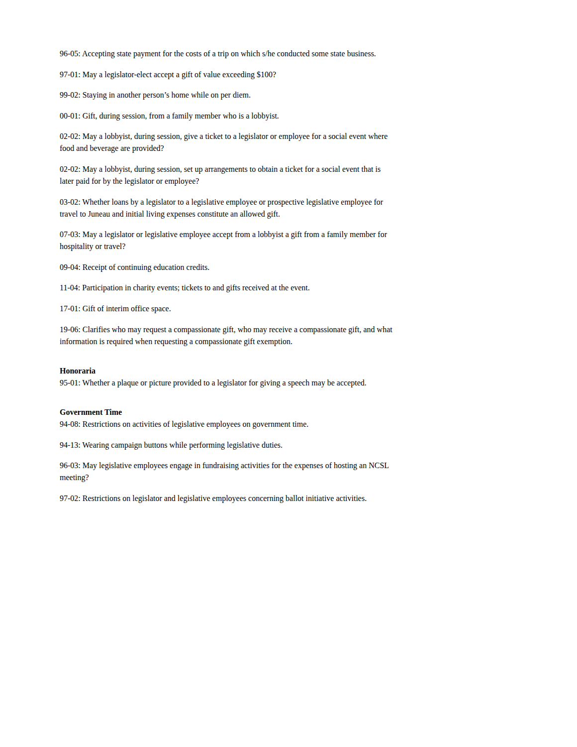96-05: Accepting state payment for the costs of a trip on which s/he conducted some state business.
97-01: May a legislator-elect accept a gift of value exceeding $100?
99-02: Staying in another person’s home while on per diem.
00-01: Gift, during session, from a family member who is a lobbyist.
02-02: May a lobbyist, during session, give a ticket to a legislator or employee for a social event where food and beverage are provided?
02-02: May a lobbyist, during session, set up arrangements to obtain a ticket for a social event that is later paid for by the legislator or employee?
03-02: Whether loans by a legislator to a legislative employee or prospective legislative employee for travel to Juneau and initial living expenses constitute an allowed gift.
07-03: May a legislator or legislative employee accept from a lobbyist a gift from a family member for hospitality or travel?
09-04: Receipt of continuing education credits.
11-04: Participation in charity events; tickets to and gifts received at the event.
17-01: Gift of interim office space.
19-06: Clarifies who may request a compassionate gift, who may receive a compassionate gift, and what information is required when requesting a compassionate gift exemption.
Honoraria
95-01: Whether a plaque or picture provided to a legislator for giving a speech may be accepted.
Government Time
94-08: Restrictions on activities of legislative employees on government time.
94-13: Wearing campaign buttons while performing legislative duties.
96-03: May legislative employees engage in fundraising activities for the expenses of hosting an NCSL meeting?
97-02: Restrictions on legislator and legislative employees concerning ballot initiative activities.